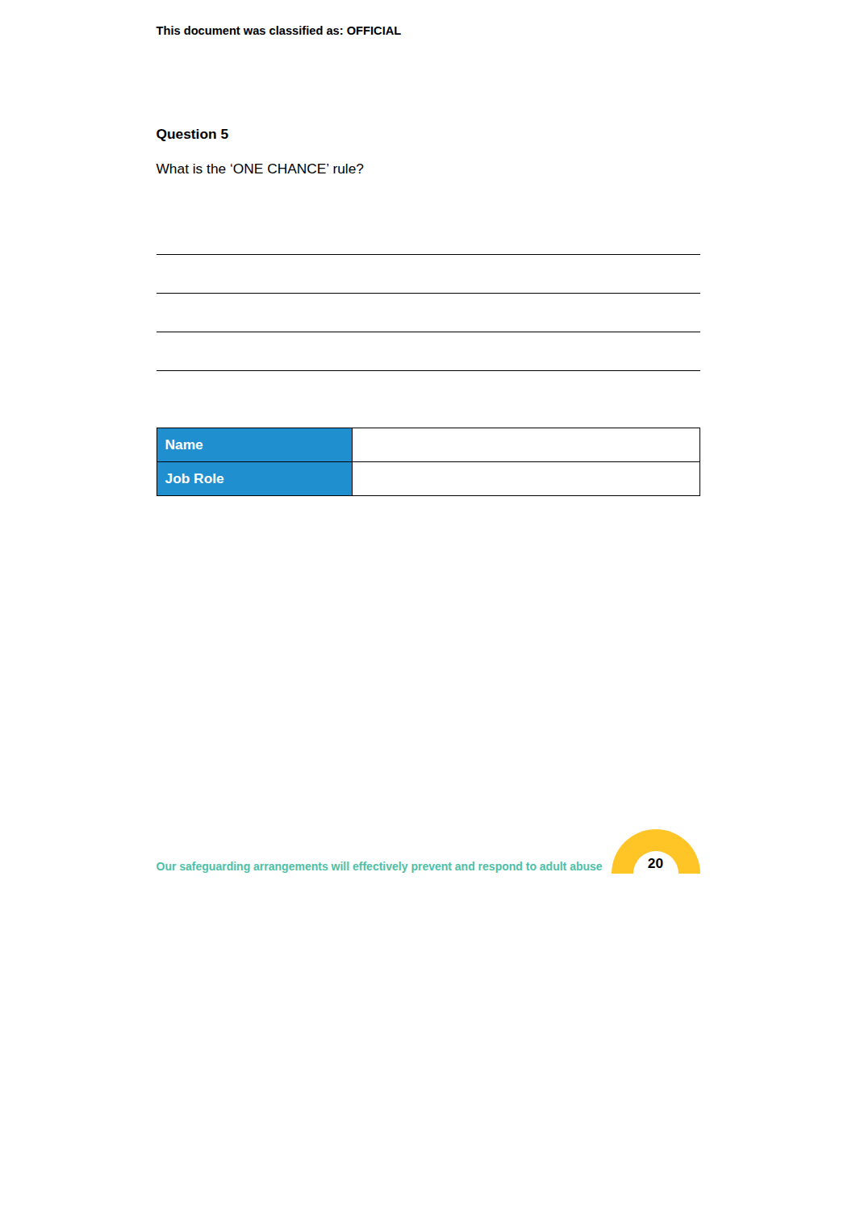This document was classified as: OFFICIAL
Question 5
What is the ‘ONE CHANCE’ rule?
| Name | |
| Job Role | |
Our safeguarding arrangements will effectively prevent and respond to adult abuse
20